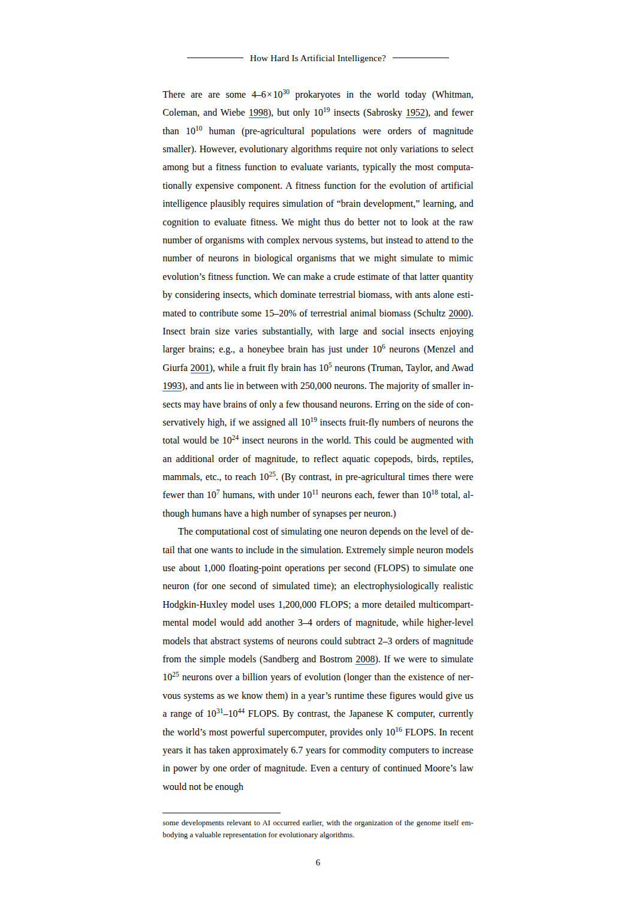How Hard Is Artificial Intelligence?
There are are some 4–6 × 1030 prokaryotes in the world today (Whitman, Coleman, and Wiebe 1998), but only 1019 insects (Sabrosky 1952), and fewer than 1010 human (pre-agricultural populations were orders of magnitude smaller). However, evolutionary algorithms require not only variations to select among but a fitness function to evaluate variants, typically the most computationally expensive component. A fitness function for the evolution of artificial intelligence plausibly requires simulation of “brain development,” learning, and cognition to evaluate fitness. We might thus do better not to look at the raw number of organisms with complex nervous systems, but instead to attend to the number of neurons in biological organisms that we might simulate to mimic evolution’s fitness function. We can make a crude estimate of that latter quantity by considering insects, which dominate terrestrial biomass, with ants alone estimated to contribute some 15–20% of terrestrial animal biomass (Schultz 2000). Insect brain size varies substantially, with large and social insects enjoying larger brains; e.g., a honeybee brain has just under 106 neurons (Menzel and Giurfa 2001), while a fruit fly brain has 105 neurons (Truman, Taylor, and Awad 1993), and ants lie in between with 250,000 neurons. The majority of smaller insects may have brains of only a few thousand neurons. Erring on the side of conservatively high, if we assigned all 1019 insects fruit-fly numbers of neurons the total would be 1024 insect neurons in the world. This could be augmented with an additional order of magnitude, to reflect aquatic copepods, birds, reptiles, mammals, etc., to reach 1025. (By contrast, in pre-agricultural times there were fewer than 107 humans, with under 1011 neurons each, fewer than 1018 total, although humans have a high number of synapses per neuron.)
The computational cost of simulating one neuron depends on the level of detail that one wants to include in the simulation. Extremely simple neuron models use about 1,000 floating-point operations per second (FLOPS) to simulate one neuron (for one second of simulated time); an electrophysiologically realistic Hodgkin-Huxley model uses 1,200,000 FLOPS; a more detailed multicompartmental model would add another 3–4 orders of magnitude, while higher-level models that abstract systems of neurons could subtract 2–3 orders of magnitude from the simple models (Sandberg and Bostrom 2008). If we were to simulate 1025 neurons over a billion years of evolution (longer than the existence of nervous systems as we know them) in a year’s runtime these figures would give us a range of 1031–1044 FLOPS. By contrast, the Japanese K computer, currently the world’s most powerful supercomputer, provides only 1016 FLOPS. In recent years it has taken approximately 6.7 years for commodity computers to increase in power by one order of magnitude. Even a century of continued Moore’s law would not be enough
some developments relevant to AI occurred earlier, with the organization of the genome itself embodying a valuable representation for evolutionary algorithms.
6